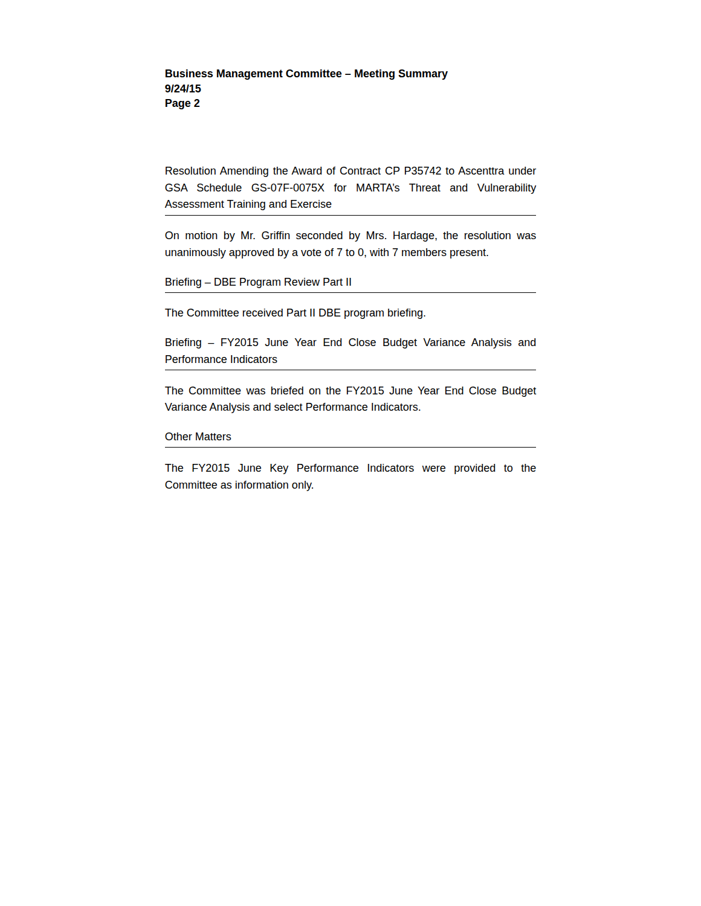Business Management Committee – Meeting Summary
9/24/15
Page 2
Resolution Amending the Award of Contract CP P35742 to Ascenttra under GSA Schedule GS-07F-0075X for MARTA’s Threat and Vulnerability Assessment Training and Exercise
On motion by Mr. Griffin seconded by Mrs. Hardage, the resolution was unanimously approved by a vote of 7 to 0, with 7 members present.
Briefing – DBE Program Review Part II
The Committee received Part II DBE program briefing.
Briefing – FY2015 June Year End Close Budget Variance Analysis and Performance Indicators
The Committee was briefed on the FY2015 June Year End Close Budget Variance Analysis and select Performance Indicators.
Other Matters
The FY2015 June Key Performance Indicators were provided to the Committee as information only.